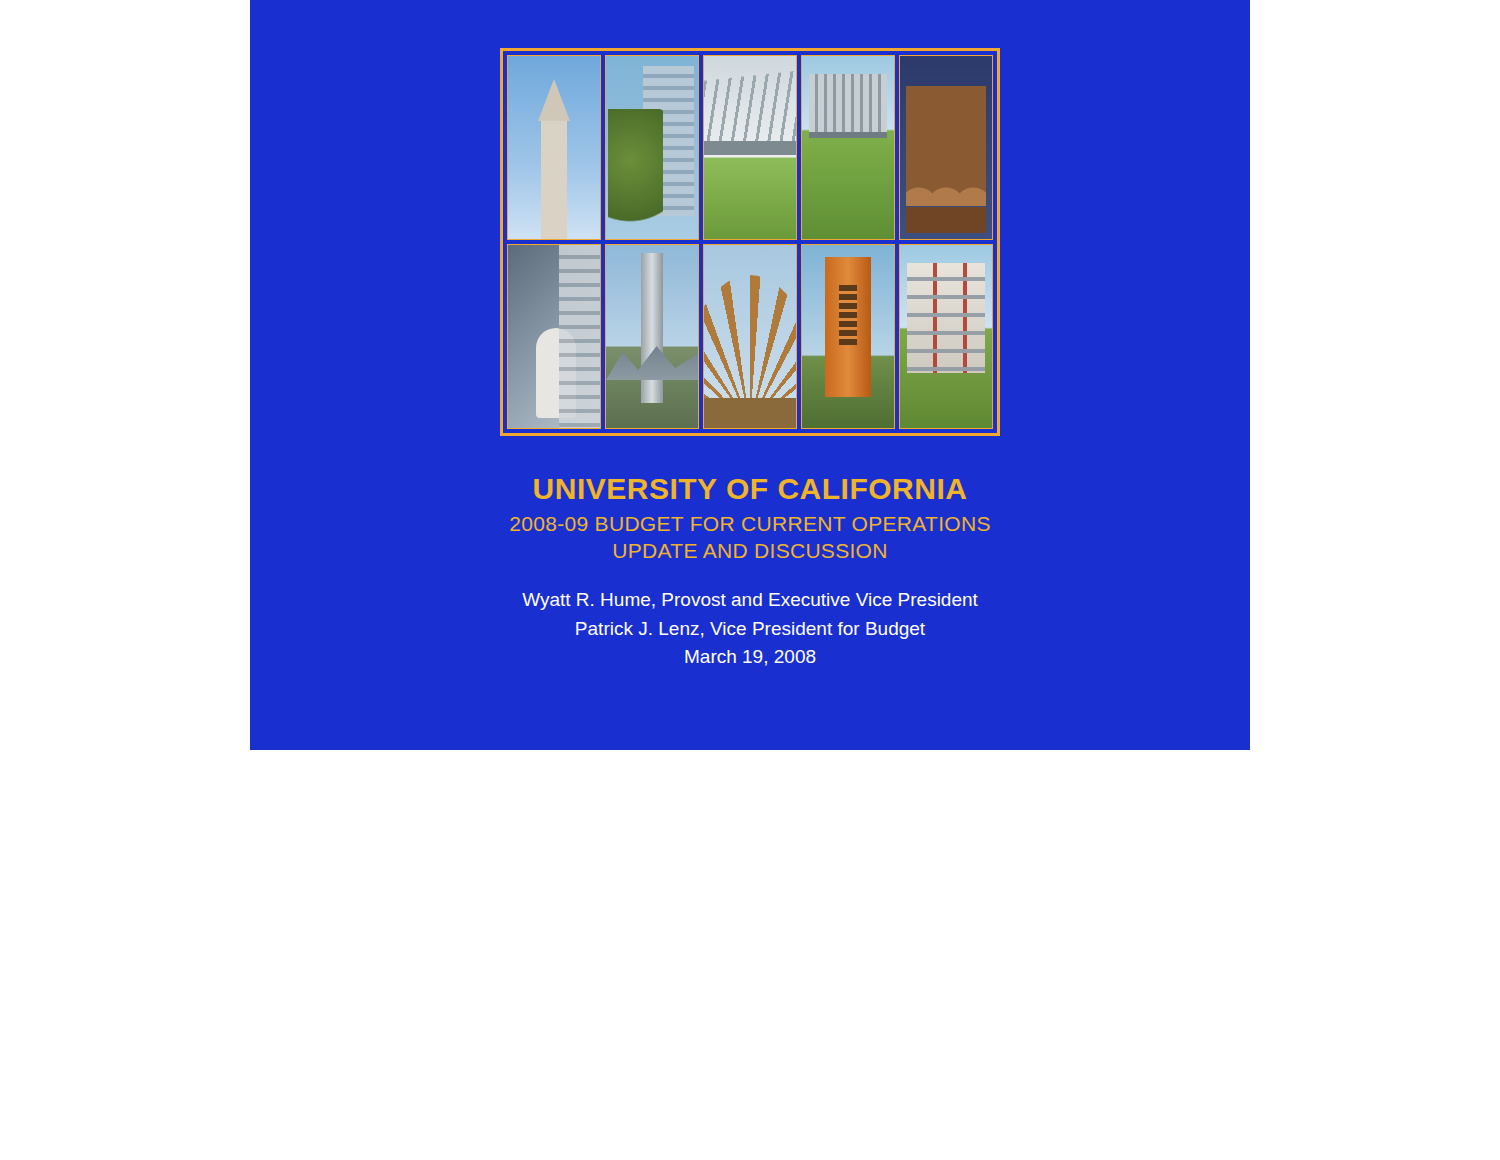UNIVERSITY OF CALIFORNIA
2008-09 BUDGET FOR CURRENT OPERATIONS
UPDATE AND DISCUSSION
Wyatt R. Hume, Provost and Executive Vice President
Patrick J. Lenz, Vice President for Budget
March 19, 2008